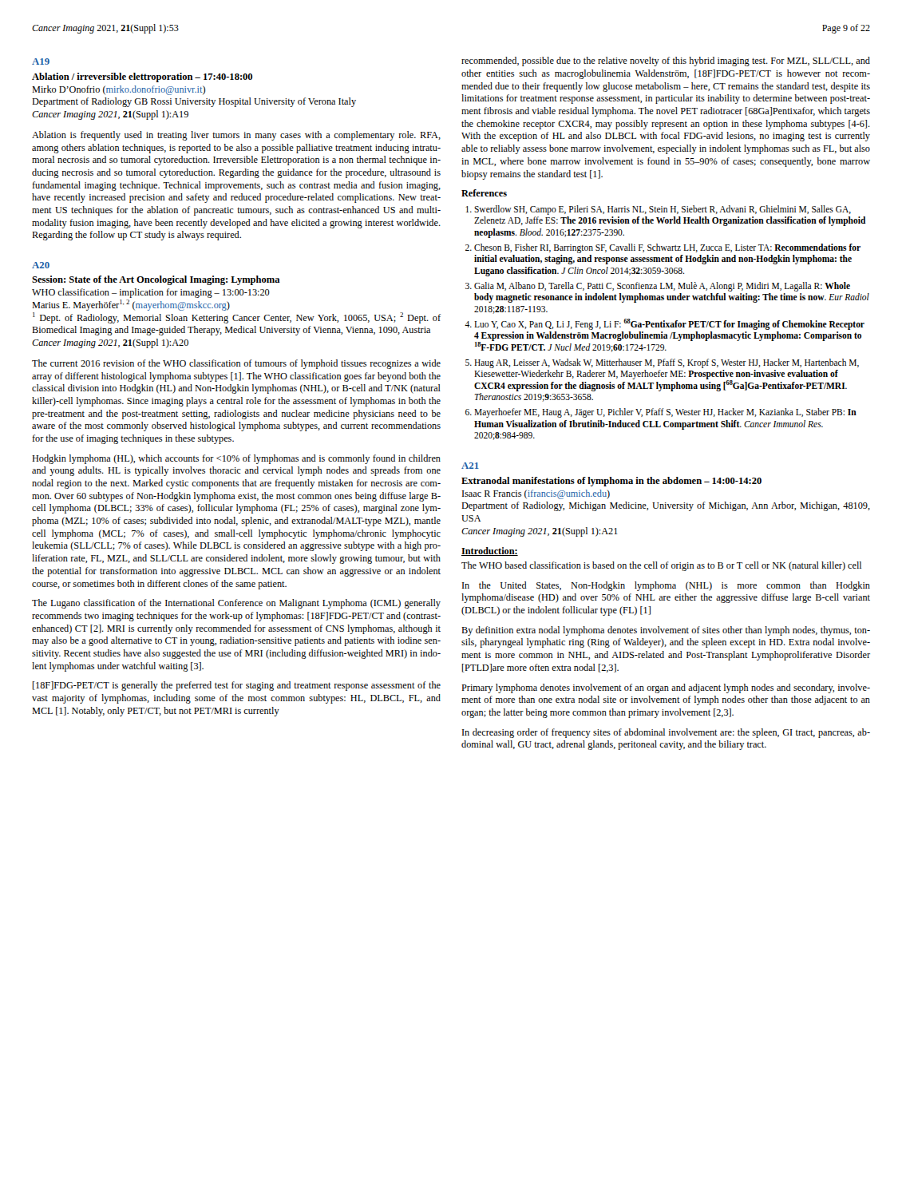Cancer Imaging 2021, 21(Suppl 1):53
Page 9 of 22
A19
Ablation / irreversible elettroporation – 17:40-18:00
Mirko D’Onofrio (mirko.donofrio@univr.it)
Department of Radiology GB Rossi University Hospital University of Verona Italy
Cancer Imaging 2021, 21(Suppl 1):A19
Ablation is frequently used in treating liver tumors in many cases with a complementary role. RFA, among others ablation techniques, is reported to be also a possible palliative treatment inducing intratumoral necrosis and so tumoral cytoreduction. Irreversible Elettroporation is a non thermal technique inducing necrosis and so tumoral cytoreduction. Regarding the guidance for the procedure, ultrasound is fundamental imaging technique. Technical improvements, such as contrast media and fusion imaging, have recently increased precision and safety and reduced procedure-related complications. New treatment US techniques for the ablation of pancreatic tumours, such as contrast-enhanced US and multimodality fusion imaging, have been recently developed and have elicited a growing interest worldwide. Regarding the follow up CT study is always required.
A20
Session: State of the Art Oncological Imaging: Lymphoma
WHO classification – implication for imaging – 13:00-13:20
Marius E. Mayerhöfer1, 2 (mayerhom@mskcc.org)
1 Dept. of Radiology, Memorial Sloan Kettering Cancer Center, New York, 10065, USA; 2 Dept. of Biomedical Imaging and Image-guided Therapy, Medical University of Vienna, Vienna, 1090, Austria
Cancer Imaging 2021, 21(Suppl 1):A20
The current 2016 revision of the WHO classification of tumours of lymphoid tissues recognizes a wide array of different histological lymphoma subtypes [1]. The WHO classification goes far beyond both the classical division into Hodgkin (HL) and Non-Hodgkin lymphomas (NHL), or B-cell and T/NK (natural killer)-cell lymphomas. Since imaging plays a central role for the assessment of lymphomas in both the pre-treatment and the post-treatment setting, radiologists and nuclear medicine physicians need to be aware of the most commonly observed histological lymphoma subtypes, and current recommendations for the use of imaging techniques in these subtypes.
Hodgkin lymphoma (HL), which accounts for <10% of lymphomas and is commonly found in children and young adults. HL is typically involves thoracic and cervical lymph nodes and spreads from one nodal region to the next. Marked cystic components that are frequently mistaken for necrosis are common. Over 60 subtypes of Non-Hodgkin lymphoma exist, the most common ones being diffuse large B-cell lymphoma (DLBCL; 33% of cases), follicular lymphoma (FL; 25% of cases), marginal zone lymphoma (MZL; 10% of cases; subdivided into nodal, splenic, and extranodal/MALT-type MZL), mantle cell lymphoma (MCL; 7% of cases), and small-cell lymphocytic lymphoma/chronic lymphocytic leukemia (SLL/CLL; 7% of cases). While DLBCL is considered an aggressive subtype with a high proliferation rate, FL, MZL, and SLL/CLL are considered indolent, more slowly growing tumour, but with the potential for transformation into aggressive DLBCL. MCL can show an aggressive or an indolent course, or sometimes both in different clones of the same patient.
The Lugano classification of the International Conference on Malignant Lymphoma (ICML) generally recommends two imaging techniques for the work-up of lymphomas: [18F]FDG-PET/CT and (contrast-enhanced) CT [2]. MRI is currently only recommended for assessment of CNS lymphomas, although it may also be a good alternative to CT in young, radiation-sensitive patients and patients with iodine sensitivity. Recent studies have also suggested the use of MRI (including diffusion-weighted MRI) in indolent lymphomas under watchful waiting [3].
[18F]FDG-PET/CT is generally the preferred test for staging and treatment response assessment of the vast majority of lymphomas, including some of the most common subtypes: HL, DLBCL, FL, and MCL [1]. Notably, only PET/CT, but not PET/MRI is currently
recommended, possible due to the relative novelty of this hybrid imaging test. For MZL, SLL/CLL, and other entities such as macroglobulinemia Waldenström, [18F]FDG-PET/CT is however not recommended due to their frequently low glucose metabolism – here, CT remains the standard test, despite its limitations for treatment response assessment, in particular its inability to determine between post-treatment fibrosis and viable residual lymphoma. The novel PET radiotracer [68Ga]Pentixafor, which targets the chemokine receptor CXCR4, may possibly represent an option in these lymphoma subtypes [4-6]. With the exception of HL and also DLBCL with focal FDG-avid lesions, no imaging test is currently able to reliably assess bone marrow involvement, especially in indolent lymphomas such as FL, but also in MCL, where bone marrow involvement is found in 55–90% of cases; consequently, bone marrow biopsy remains the standard test [1].
References
Swerdlow SH, Campo E, Pileri SA, Harris NL, Stein H, Siebert R, Advani R, Ghielmini M, Salles GA, Zelenetz AD, Jaffe ES: The 2016 revision of the World Health Organization classification of lymphoid neoplasms. Blood. 2016;127:2375-2390.
Cheson B, Fisher RI, Barrington SF, Cavalli F, Schwartz LH, Zucca E, Lister TA: Recommendations for initial evaluation, staging, and response assessment of Hodgkin and non-Hodgkin lymphoma: the Lugano classification. J Clin Oncol 2014;32:3059-3068.
Galia M, Albano D, Tarella C, Patti C, Sconfienza LM, Mulè A, Alongi P, Midiri M, Lagalla R: Whole body magnetic resonance in indolent lymphomas under watchful waiting: The time is now. Eur Radiol 2018;28:1187-1193.
Luo Y, Cao X, Pan Q, Li J, Feng J, Li F: 68Ga-Pentixafor PET/CT for Imaging of Chemokine Receptor 4 Expression in Waldenström Macroglobulinemia /Lymphoplasmacytic Lymphoma: Comparison to 18F-FDG PET/CT. J Nucl Med 2019;60:1724-1729.
Haug AR, Leisser A, Wadsak W, Mitterhauser M, Pfaff S, Kropf S, Wester HJ, Hacker M, Hartenbach M, Kiesewetter-Wiederkehr B, Raderer M, Mayerhoefer ME: Prospective non-invasive evaluation of CXCR4 expression for the diagnosis of MALT lymphoma using [68Ga]Ga-Pentixafor-PET/MRI. Theranostics 2019;9:3653-3658.
Mayerhoefer ME, Haug A, Jäger U, Pichler V, Pfaff S, Wester HJ, Hacker M, Kazianka L, Staber PB: In Human Visualization of Ibrutinib-Induced CLL Compartment Shift. Cancer Immunol Res. 2020;8:984-989.
A21
Extranodal manifestations of lymphoma in the abdomen – 14:00-14:20
Isaac R Francis (ifrancis@umich.edu)
Department of Radiology, Michigan Medicine, University of Michigan, Ann Arbor, Michigan, 48109, USA
Cancer Imaging 2021, 21(Suppl 1):A21
Introduction:
The WHO based classification is based on the cell of origin as to B or T cell or NK (natural killer) cell
In the United States, Non-Hodgkin lymphoma (NHL) is more common than Hodgkin lymphoma/disease (HD) and over 50% of NHL are either the aggressive diffuse large B-cell variant (DLBCL) or the indolent follicular type (FL) [1]
By definition extra nodal lymphoma denotes involvement of sites other than lymph nodes, thymus, tonsils, pharyngeal lymphatic ring (Ring of Waldeyer), and the spleen except in HD. Extra nodal involvement is more common in NHL, and AIDS-related and Post-Transplant Lymphoproliferative Disorder [PTLD]are more often extra nodal [2,3].
Primary lymphoma denotes involvement of an organ and adjacent lymph nodes and secondary, involvement of more than one extra nodal site or involvement of lymph nodes other than those adjacent to an organ; the latter being more common than primary involvement [2,3].
In decreasing order of frequency sites of abdominal involvement are: the spleen, GI tract, pancreas, abdominal wall, GU tract, adrenal glands, peritoneal cavity, and the biliary tract.